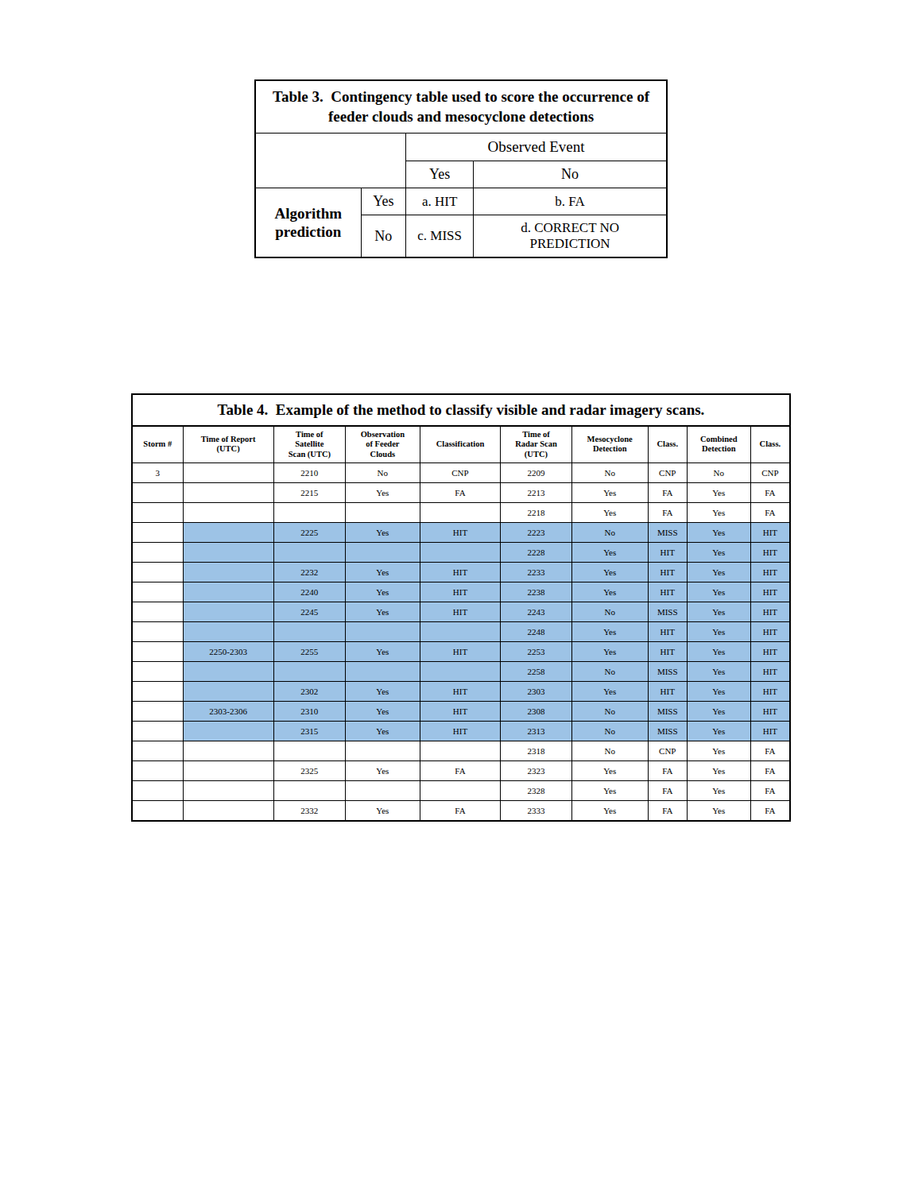| Table 3. Contingency table used to score the occurrence of feeder clouds and mesocyclone detections |
| | Observed Event |
| Yes | No |
| Algorithm prediction | Yes | a. HIT | b. FA |
| No | c. MISS | d. CORRECT NO PREDICTION |
Table 4. Example of the method to classify visible and radar imagery scans.
| Storm # | Time of Report (UTC) | Time of Satellite Scan (UTC) | Observation of Feeder Clouds | Classification | Time of Radar Scan (UTC) | Mesocyclone Detection | Class. | Combined Detection | Class. |
| --- | --- | --- | --- | --- | --- | --- | --- | --- | --- |
| 3 | | 2210 | No | CNP | 2209 | No | CNP | No | CNP |
| | | 2215 | Yes | FA | 2213 | Yes | FA | Yes | FA |
| | | | | | 2218 | Yes | FA | Yes | FA |
| | | 2225 | Yes | HIT | 2223 | No | MISS | Yes | HIT |
| | | | | | 2228 | Yes | HIT | Yes | HIT |
| | | 2232 | Yes | HIT | 2233 | Yes | HIT | Yes | HIT |
| | | 2240 | Yes | HIT | 2238 | Yes | HIT | Yes | HIT |
| | | 2245 | Yes | HIT | 2243 | No | MISS | Yes | HIT |
| | | | | | 2248 | Yes | HIT | Yes | HIT |
| | 2250-2303 | 2255 | Yes | HIT | 2253 | Yes | HIT | Yes | HIT |
| | | | | | 2258 | No | MISS | Yes | HIT |
| | | 2302 | Yes | HIT | 2303 | Yes | HIT | Yes | HIT |
| | 2303-2306 | 2310 | Yes | HIT | 2308 | No | MISS | Yes | HIT |
| | | 2315 | Yes | HIT | 2313 | No | MISS | Yes | HIT |
| | | | | | 2318 | No | CNP | Yes | FA |
| | | 2325 | Yes | FA | 2323 | Yes | FA | Yes | FA |
| | | | | | 2328 | Yes | FA | Yes | FA |
| | | 2332 | Yes | FA | 2333 | Yes | FA | Yes | FA |